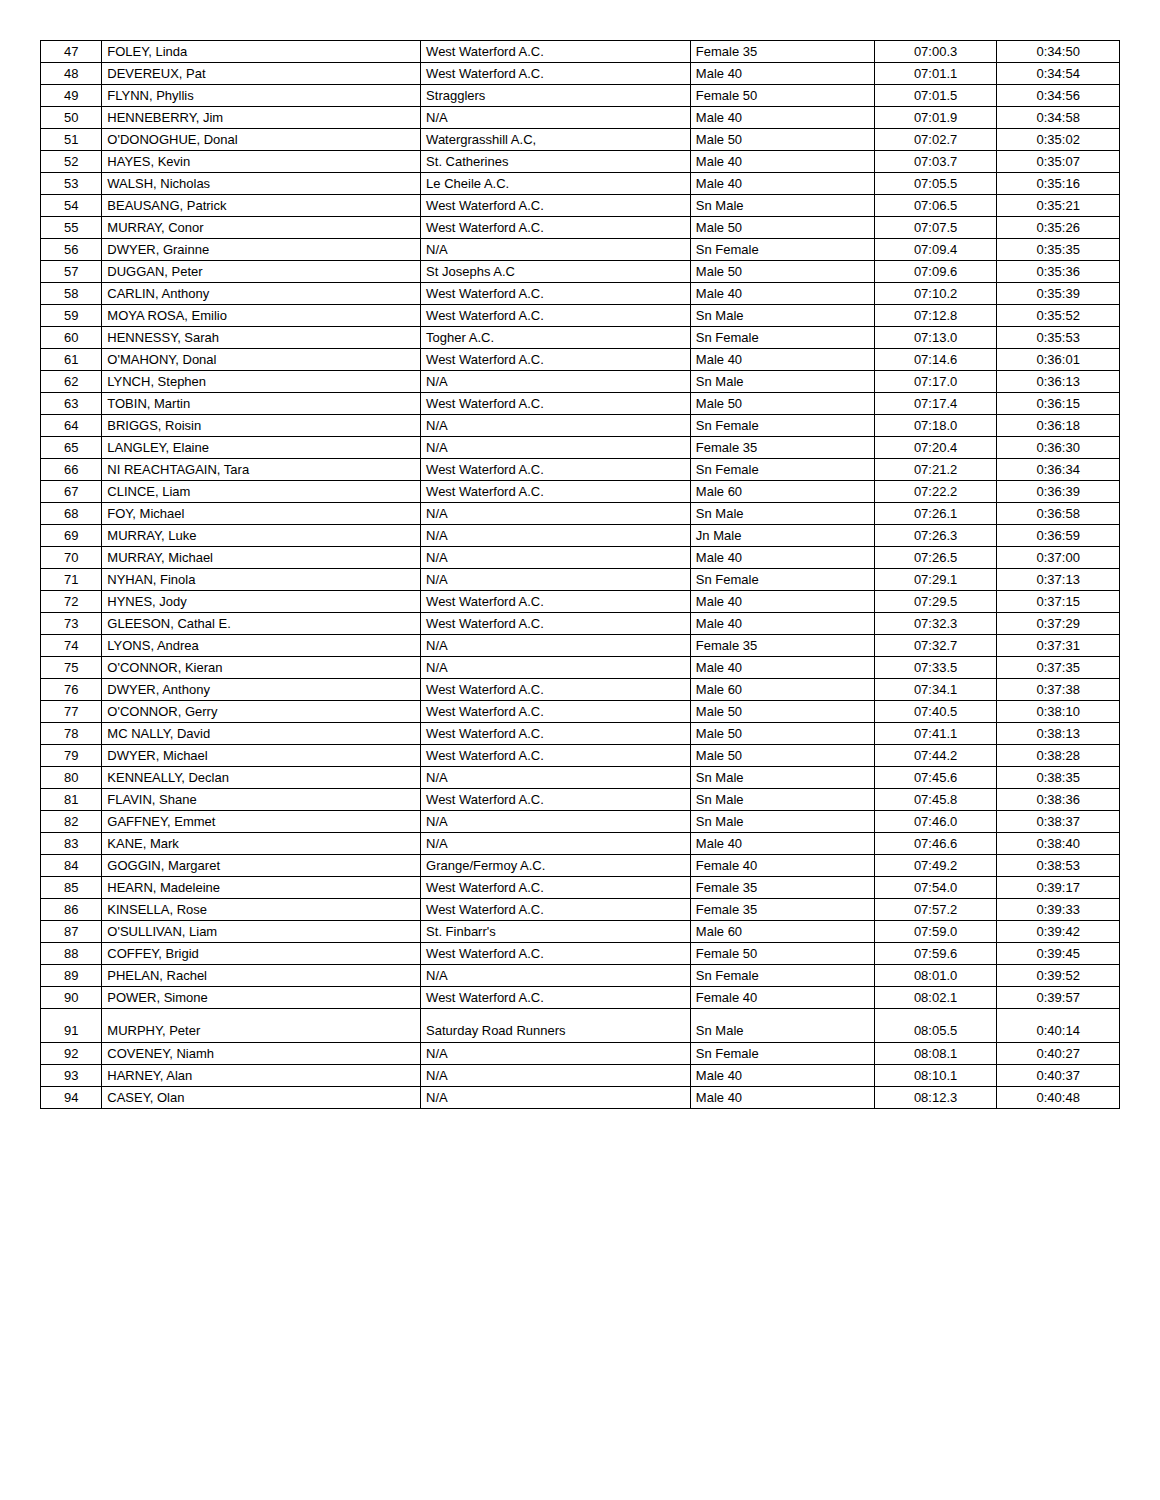| 47 | FOLEY, Linda | West Waterford A.C. | Female 35 | 07:00.3 | 0:34:50 |
| 48 | DEVEREUX, Pat | West Waterford A.C. | Male 40 | 07:01.1 | 0:34:54 |
| 49 | FLYNN, Phyllis | Stragglers | Female 50 | 07:01.5 | 0:34:56 |
| 50 | HENNEBERRY, Jim | N/A | Male 40 | 07:01.9 | 0:34:58 |
| 51 | O'DONOGHUE, Donal | Watergrasshill A.C, | Male 50 | 07:02.7 | 0:35:02 |
| 52 | HAYES, Kevin | St. Catherines | Male 40 | 07:03.7 | 0:35:07 |
| 53 | WALSH, Nicholas | Le Cheile A.C. | Male 40 | 07:05.5 | 0:35:16 |
| 54 | BEAUSANG, Patrick | West Waterford A.C. | Sn Male | 07:06.5 | 0:35:21 |
| 55 | MURRAY, Conor | West Waterford A.C. | Male 50 | 07:07.5 | 0:35:26 |
| 56 | DWYER, Grainne | N/A | Sn Female | 07:09.4 | 0:35:35 |
| 57 | DUGGAN, Peter | St Josephs A.C | Male 50 | 07:09.6 | 0:35:36 |
| 58 | CARLIN, Anthony | West Waterford A.C. | Male 40 | 07:10.2 | 0:35:39 |
| 59 | MOYA ROSA, Emilio | West Waterford A.C. | Sn Male | 07:12.8 | 0:35:52 |
| 60 | HENNESSY, Sarah | Togher A.C. | Sn Female | 07:13.0 | 0:35:53 |
| 61 | O'MAHONY, Donal | West Waterford A.C. | Male 40 | 07:14.6 | 0:36:01 |
| 62 | LYNCH, Stephen | N/A | Sn Male | 07:17.0 | 0:36:13 |
| 63 | TOBIN, Martin | West Waterford A.C. | Male 50 | 07:17.4 | 0:36:15 |
| 64 | BRIGGS, Roisin | N/A | Sn Female | 07:18.0 | 0:36:18 |
| 65 | LANGLEY, Elaine | N/A | Female 35 | 07:20.4 | 0:36:30 |
| 66 | NI REACHTAGAIN, Tara | West Waterford A.C. | Sn Female | 07:21.2 | 0:36:34 |
| 67 | CLINCE, Liam | West Waterford A.C. | Male 60 | 07:22.2 | 0:36:39 |
| 68 | FOY, Michael | N/A | Sn Male | 07:26.1 | 0:36:58 |
| 69 | MURRAY, Luke | N/A | Jn Male | 07:26.3 | 0:36:59 |
| 70 | MURRAY, Michael | N/A | Male 40 | 07:26.5 | 0:37:00 |
| 71 | NYHAN, Finola | N/A | Sn Female | 07:29.1 | 0:37:13 |
| 72 | HYNES, Jody | West Waterford A.C. | Male 40 | 07:29.5 | 0:37:15 |
| 73 | GLEESON, Cathal E. | West Waterford A.C. | Male 40 | 07:32.3 | 0:37:29 |
| 74 | LYONS, Andrea | N/A | Female 35 | 07:32.7 | 0:37:31 |
| 75 | O'CONNOR, Kieran | N/A | Male 40 | 07:33.5 | 0:37:35 |
| 76 | DWYER, Anthony | West Waterford A.C. | Male 60 | 07:34.1 | 0:37:38 |
| 77 | O'CONNOR, Gerry | West Waterford A.C. | Male 50 | 07:40.5 | 0:38:10 |
| 78 | MC NALLY, David | West Waterford A.C. | Male 50 | 07:41.1 | 0:38:13 |
| 79 | DWYER, Michael | West Waterford A.C. | Male 50 | 07:44.2 | 0:38:28 |
| 80 | KENNEALLY, Declan | N/A | Sn Male | 07:45.6 | 0:38:35 |
| 81 | FLAVIN, Shane | West Waterford A.C. | Sn Male | 07:45.8 | 0:38:36 |
| 82 | GAFFNEY, Emmet | N/A | Sn Male | 07:46.0 | 0:38:37 |
| 83 | KANE, Mark | N/A | Male 40 | 07:46.6 | 0:38:40 |
| 84 | GOGGIN, Margaret | Grange/Fermoy A.C. | Female 40 | 07:49.2 | 0:38:53 |
| 85 | HEARN, Madeleine | West Waterford A.C. | Female 35 | 07:54.0 | 0:39:17 |
| 86 | KINSELLA, Rose | West Waterford A.C. | Female 35 | 07:57.2 | 0:39:33 |
| 87 | O'SULLIVAN, Liam | St. Finbarr's | Male 60 | 07:59.0 | 0:39:42 |
| 88 | COFFEY, Brigid | West Waterford A.C. | Female 50 | 07:59.6 | 0:39:45 |
| 89 | PHELAN, Rachel | N/A | Sn Female | 08:01.0 | 0:39:52 |
| 90 | POWER, Simone | West Waterford A.C. | Female 40 | 08:02.1 | 0:39:57 |
| 91 | MURPHY, Peter | Saturday Road Runners | Sn Male | 08:05.5 | 0:40:14 |
| 92 | COVENEY, Niamh | N/A | Sn Female | 08:08.1 | 0:40:27 |
| 93 | HARNEY, Alan | N/A | Male 40 | 08:10.1 | 0:40:37 |
| 94 | CASEY, Olan | N/A | Male 40 | 08:12.3 | 0:40:48 |